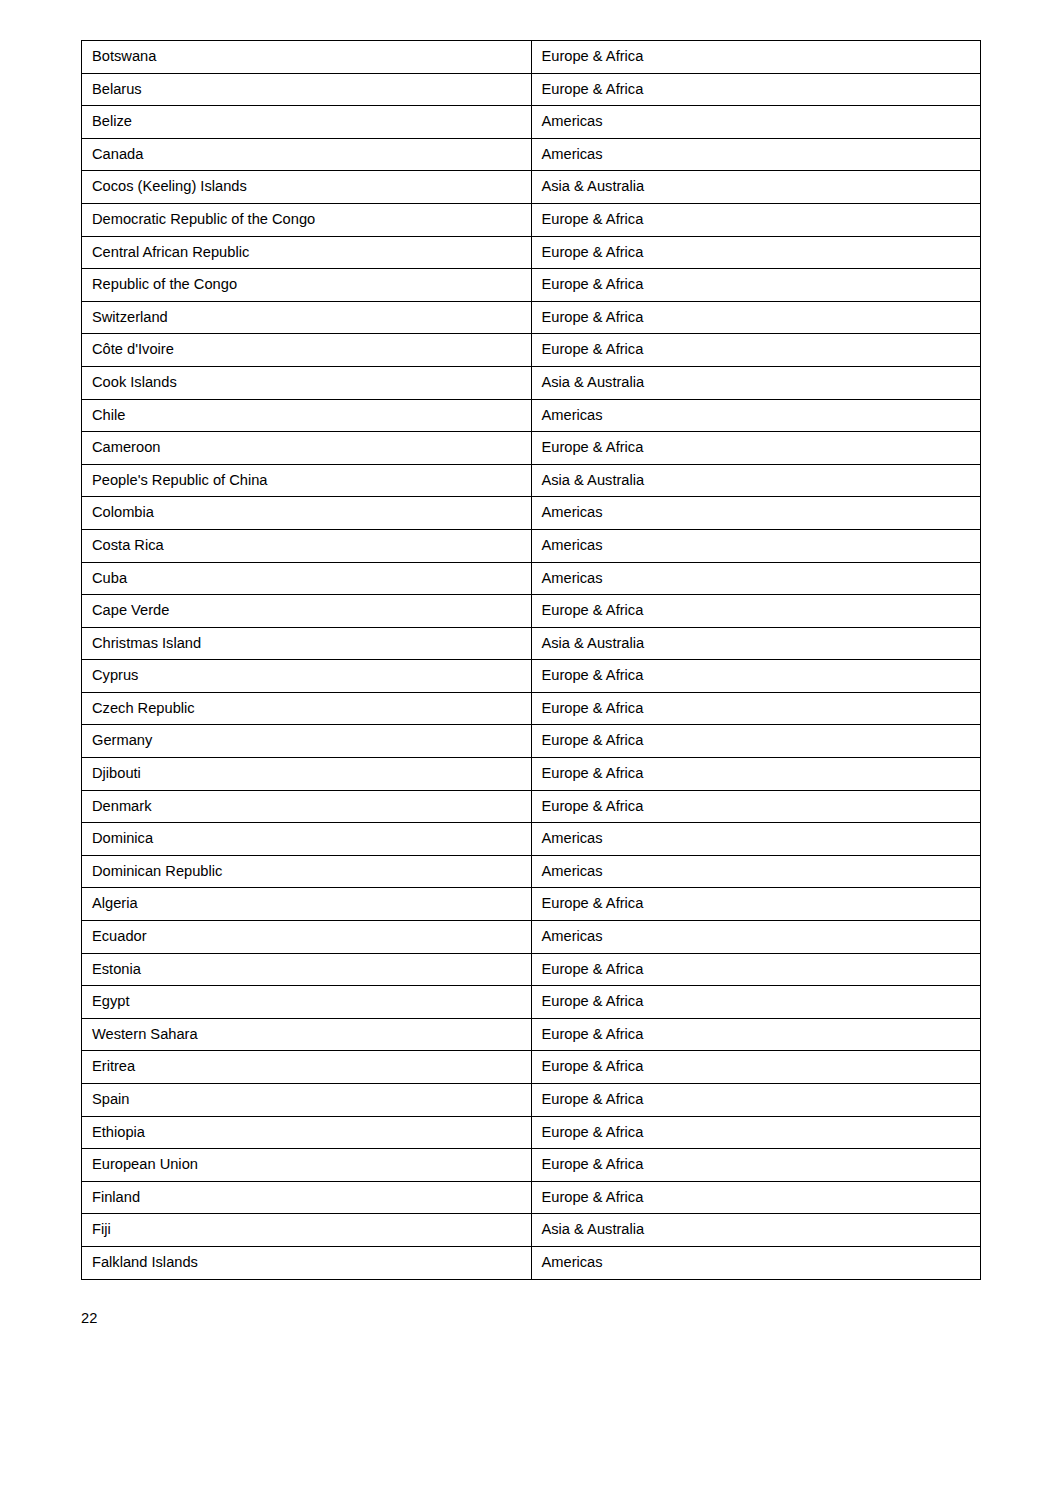| Botswana | Europe & Africa |
| Belarus | Europe & Africa |
| Belize | Americas |
| Canada | Americas |
| Cocos (Keeling) Islands | Asia & Australia |
| Democratic Republic of the Congo | Europe & Africa |
| Central African Republic | Europe & Africa |
| Republic of the Congo | Europe & Africa |
| Switzerland | Europe & Africa |
| Côte d'Ivoire | Europe & Africa |
| Cook Islands | Asia & Australia |
| Chile | Americas |
| Cameroon | Europe & Africa |
| People's Republic of China | Asia & Australia |
| Colombia | Americas |
| Costa Rica | Americas |
| Cuba | Americas |
| Cape Verde | Europe & Africa |
| Christmas Island | Asia & Australia |
| Cyprus | Europe & Africa |
| Czech Republic | Europe & Africa |
| Germany | Europe & Africa |
| Djibouti | Europe & Africa |
| Denmark | Europe & Africa |
| Dominica | Americas |
| Dominican Republic | Americas |
| Algeria | Europe & Africa |
| Ecuador | Americas |
| Estonia | Europe & Africa |
| Egypt | Europe & Africa |
| Western Sahara | Europe & Africa |
| Eritrea | Europe & Africa |
| Spain | Europe & Africa |
| Ethiopia | Europe & Africa |
| European Union | Europe & Africa |
| Finland | Europe & Africa |
| Fiji | Asia & Australia |
| Falkland Islands | Americas |
22